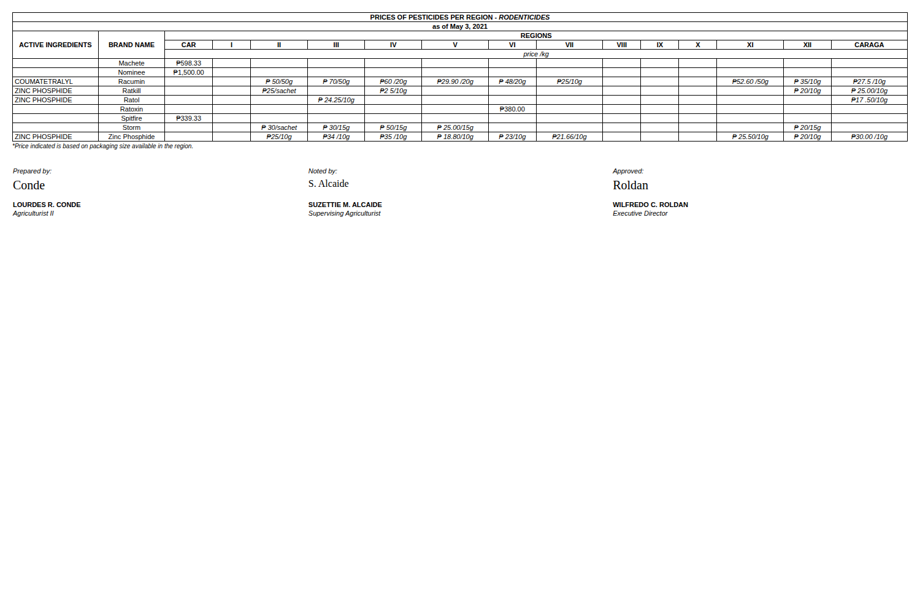| PRICES OF PESTICIDES PER REGION - RODENTICIDES |
| as of May 3, 2021 |
| ACTIVE INGREDIENTS | BRAND NAME | REGIONS |
| CAR | I | II | III | IV | V | VI | VII | VIII | IX | X | XI | XII | CARAGA |
| price /kg |
| | Machete | ₱598.33 | | | | | | | | | | | | | |
| | Nominee | ₱1,500.00 | | | | | | | | | | | | | |
| COUMATETRALYL | Racumin | | | ₱ 50/50g | ₱ 70/50g | ₱60 /20g | ₱29.90 /20g | ₱ 48/20g | ₱25/10g | | | | ₱52.60 /50g | ₱ 35/10g | ₱27.5 /10g |
| ZINC PHOSPHIDE | Ratkill | | | ₱25/sachet | | ₱2 5/10g | | | | | | | | ₱ 20/10g | ₱ 25.00/10g |
| ZINC PHOSPHIDE | Ratol | | | | ₱ 24.25/10g | | | | | | | | | | ₱17 .50/10g |
| | Ratoxin | | | | | | | ₱380.00 | | | | | | | |
| | Spitfire | ₱339.33 | | | | | | | | | | | | | |
| | Storm | | | ₱ 30/sachet | ₱ 30/15g | ₱ 50/15g | ₱ 25.00/15g | | | | | | | ₱ 20/15g | |
| ZINC PHOSPHIDE | Zinc Phosphide | | | ₱25/10g | ₱34 /10g | ₱35 /10g | ₱ 18.80/10g | ₱ 23/10g | ₱21.66/10g | | | | ₱ 25.50/10g | ₱ 20/10g | ₱30.00 /10g |
*Price indicated is based on packaging size available in the region.
| Prepared by: | Noted by: | Approved: |
| Conde | S. Alcaide | Roldan |
| LOURDES R. CONDE | SUZETTIE M. ALCAIDE | WILFREDO C. ROLDAN |
| Agriculturist II | Supervising Agriculturist | Executive Director |